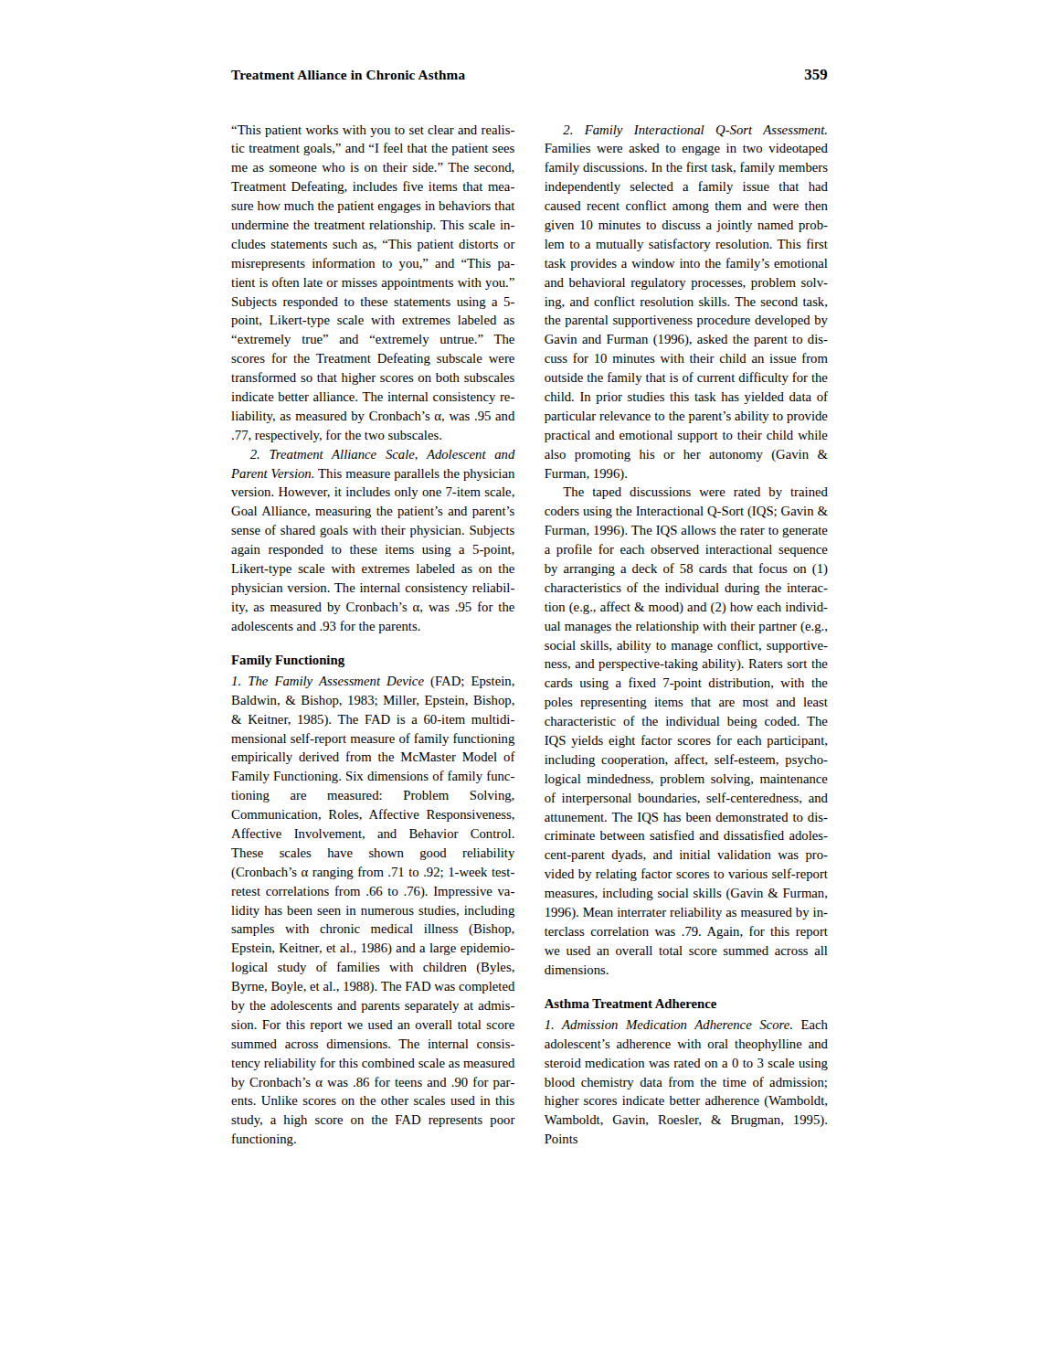Treatment Alliance in Chronic Asthma 359
“This patient works with you to set clear and realistic treatment goals,” and “I feel that the patient sees me as someone who is on their side.” The second, Treatment Defeating, includes five items that measure how much the patient engages in behaviors that undermine the treatment relationship. This scale includes statements such as, “This patient distorts or misrepresents information to you,” and “This patient is often late or misses appointments with you.” Subjects responded to these statements using a 5-point, Likert-type scale with extremes labeled as “extremely true” and “extremely untrue.” The scores for the Treatment Defeating subscale were transformed so that higher scores on both subscales indicate better alliance. The internal consistency reliability, as measured by Cronbach’s α, was .95 and .77, respectively, for the two subscales.
2. Treatment Alliance Scale, Adolescent and Parent Version. This measure parallels the physician version. However, it includes only one 7-item scale, Goal Alliance, measuring the patient’s and parent’s sense of shared goals with their physician. Subjects again responded to these items using a 5-point, Likert-type scale with extremes labeled as on the physician version. The internal consistency reliability, as measured by Cronbach’s α, was .95 for the adolescents and .93 for the parents.
Family Functioning
1. The Family Assessment Device (FAD; Epstein, Baldwin, & Bishop, 1983; Miller, Epstein, Bishop, & Keitner, 1985). The FAD is a 60-item multidimensional self-report measure of family functioning empirically derived from the McMaster Model of Family Functioning. Six dimensions of family functioning are measured: Problem Solving, Communication, Roles, Affective Responsiveness, Affective Involvement, and Behavior Control. These scales have shown good reliability (Cronbach’s α ranging from .71 to .92; 1-week test-retest correlations from .66 to .76). Impressive validity has been seen in numerous studies, including samples with chronic medical illness (Bishop, Epstein, Keitner, et al., 1986) and a large epidemiological study of families with children (Byles, Byrne, Boyle, et al., 1988). The FAD was completed by the adolescents and parents separately at admission. For this report we used an overall total score summed across dimensions. The internal consistency reliability for this combined scale as measured by Cronbach’s α was .86 for teens and .90 for parents. Unlike scores on the other scales used in this study, a high score on the FAD represents poor functioning.
2. Family Interactional Q-Sort Assessment. Families were asked to engage in two videotaped family discussions. In the first task, family members independently selected a family issue that had caused recent conflict among them and were then given 10 minutes to discuss a jointly named problem to a mutually satisfactory resolution. This first task provides a window into the family’s emotional and behavioral regulatory processes, problem solving, and conflict resolution skills. The second task, the parental supportiveness procedure developed by Gavin and Furman (1996), asked the parent to discuss for 10 minutes with their child an issue from outside the family that is of current difficulty for the child. In prior studies this task has yielded data of particular relevance to the parent’s ability to provide practical and emotional support to their child while also promoting his or her autonomy (Gavin & Furman, 1996).
The taped discussions were rated by trained coders using the Interactional Q-Sort (IQS; Gavin & Furman, 1996). The IQS allows the rater to generate a profile for each observed interactional sequence by arranging a deck of 58 cards that focus on (1) characteristics of the individual during the interaction (e.g., affect & mood) and (2) how each individual manages the relationship with their partner (e.g., social skills, ability to manage conflict, supportiveness, and perspective-taking ability). Raters sort the cards using a fixed 7-point distribution, with the poles representing items that are most and least characteristic of the individual being coded. The IQS yields eight factor scores for each participant, including cooperation, affect, self-esteem, psychological mindedness, problem solving, maintenance of interpersonal boundaries, self-centeredness, and attunement. The IQS has been demonstrated to discriminate between satisfied and dissatisfied adolescent-parent dyads, and initial validation was provided by relating factor scores to various self-report measures, including social skills (Gavin & Furman, 1996). Mean interrater reliability as measured by interclass correlation was .79. Again, for this report we used an overall total score summed across all dimensions.
Asthma Treatment Adherence
1. Admission Medication Adherence Score. Each adolescent’s adherence with oral theophylline and steroid medication was rated on a 0 to 3 scale using blood chemistry data from the time of admission; higher scores indicate better adherence (Wamboldt, Wamboldt, Gavin, Roesler, & Brugman, 1995). Points